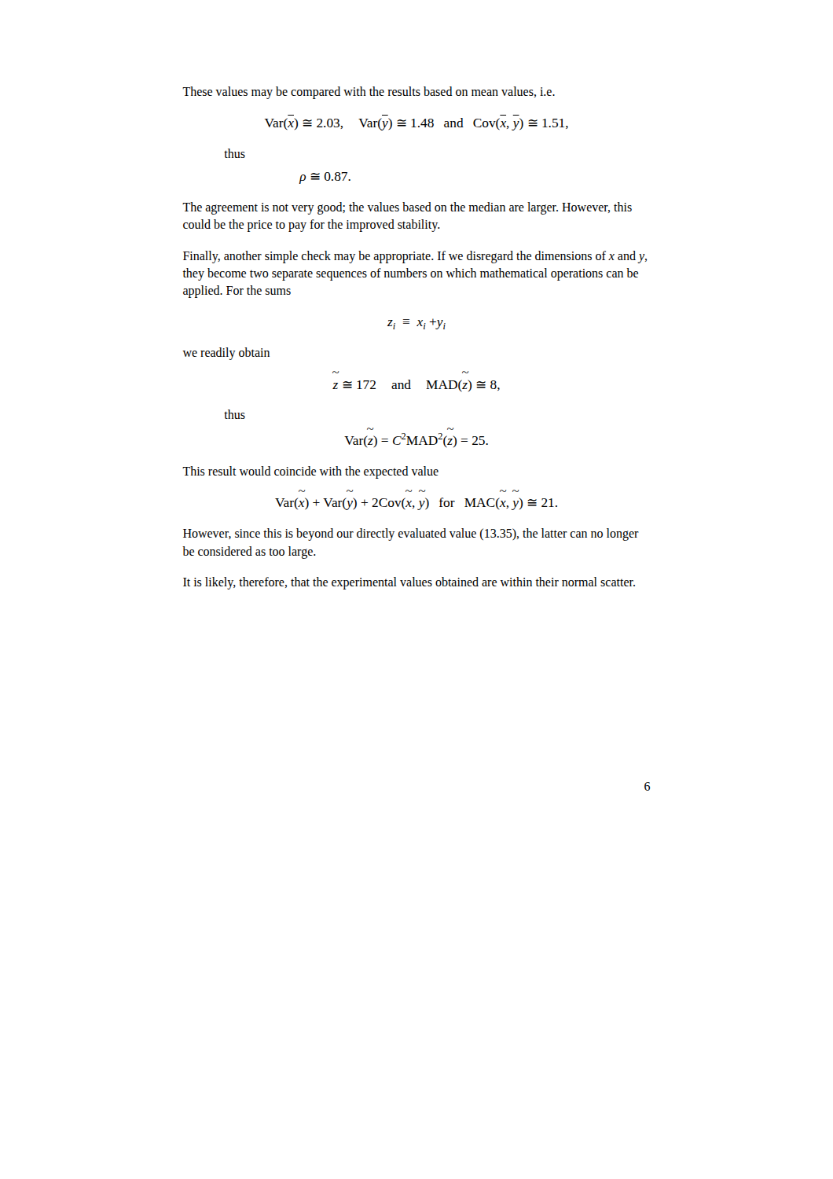These values may be compared with the results based on mean values, i.e.
Var(x) ≅ 2.03, Var(y) ≅ 1.48 and Cov(x, y) ≅ 1.51,
thus
ρ ≅ 0.87.
The agreement is not very good; the values based on the median are larger. However, this could be the price to pay for the improved stability.
Finally, another simple check may be appropriate. If we disregard the dimensions of x and y, they become two separate sequences of numbers on which mathematical operations can be applied. For the sums
zi ≡ xi +yi
we readily obtain
z ≅ 172 and MAD(z) ≅ 8,
thus
Var(z) = C2MAD2(z) = 25.
This result would coincide with the expected value
Var(x) + Var(y) + 2Cov(x, y) for MAC(x, y) ≅ 21.
However, since this is beyond our directly evaluated value (13.35), the latter can no longer be considered as too large.
It is likely, therefore, that the experimental values obtained are within their normal scatter.
6